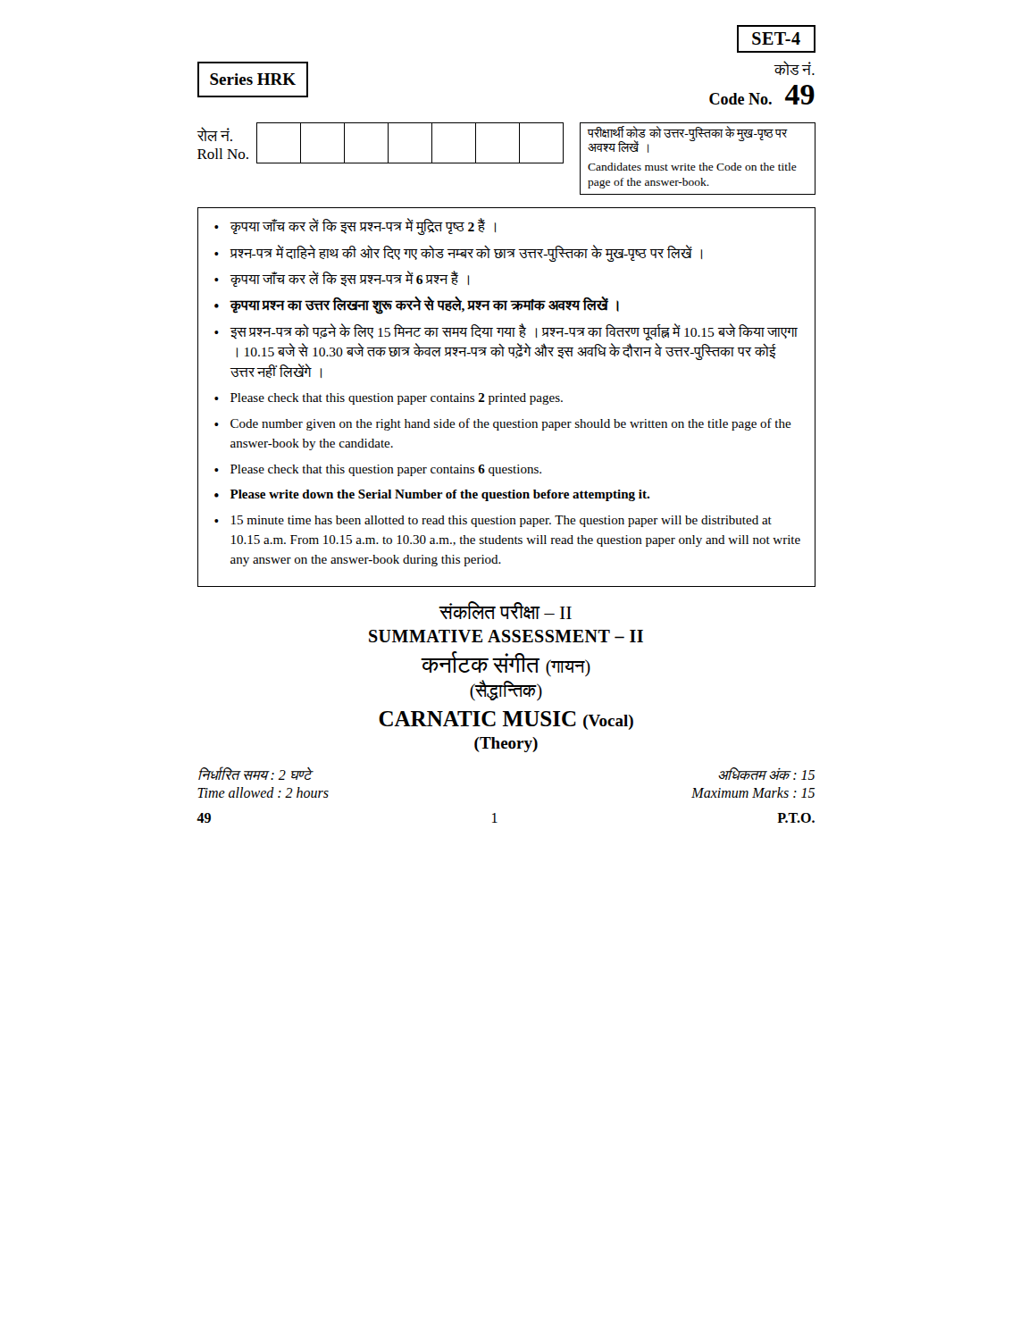SET-4
Series HRK
कोड नं.
Code No. 49
रोल नं.
Roll No.
परीक्षार्थी कोड को उत्तर-पुस्तिका के मुख-पृष्ठ पर अवश्य लिखें ।
Candidates must write the Code on the title page of the answer-book.
कृपया जाँच कर लें कि इस प्रश्न-पत्र में मुद्रित पृष्ठ 2 हैं ।
प्रश्न-पत्र में दाहिने हाथ की ओर दिए गए कोड नम्बर को छात्र उत्तर-पुस्तिका के मुख-पृष्ठ पर लिखें ।
कृपया जाँच कर लें कि इस प्रश्न-पत्र में 6 प्रश्न हैं ।
कृपया प्रश्न का उत्तर लिखना शुरू करने से पहले, प्रश्न का क्रमांक अवश्य लिखें ।
इस प्रश्न-पत्र को पढ़ने के लिए 15 मिनट का समय दिया गया है । प्रश्न-पत्र का वितरण पूर्वाह्न में 10.15 बजे किया जाएगा । 10.15 बजे से 10.30 बजे तक छात्र केवल प्रश्न-पत्र को पढ़ेंगे और इस अवधि के दौरान वे उत्तर-पुस्तिका पर कोई उत्तर नहीं लिखेंगे ।
Please check that this question paper contains 2 printed pages.
Code number given on the right hand side of the question paper should be written on the title page of the answer-book by the candidate.
Please check that this question paper contains 6 questions.
Please write down the Serial Number of the question before attempting it.
15 minute time has been allotted to read this question paper. The question paper will be distributed at 10.15 a.m. From 10.15 a.m. to 10.30 a.m., the students will read the question paper only and will not write any answer on the answer-book during this period.
संकलित परीक्षा – II
SUMMATIVE ASSESSMENT – II
कर्नाटक संगीत (गायन)
(सैद्धान्तिक)
CARNATIC MUSIC (Vocal)
(Theory)
निर्धारित समय : 2 घण्टे
Time allowed : 2 hours
अधिकतम अंक : 15
Maximum Marks : 15
49
1
P.T.O.